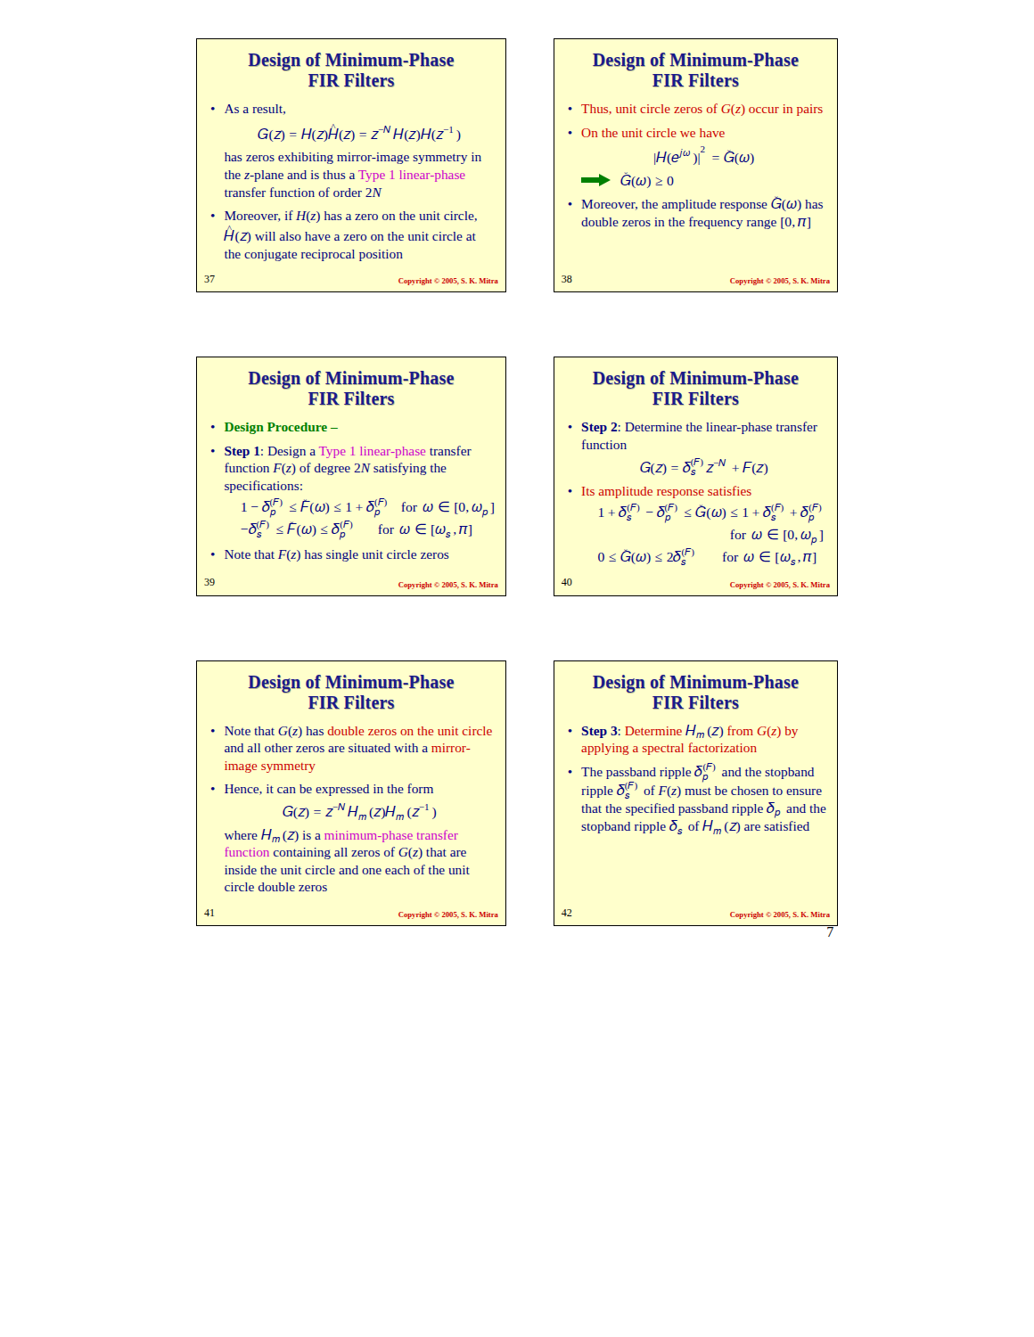Design of Minimum-Phase
FIR Filters
As a result,
G(z)= H(z) H^(z) = z−N H(z) H(z−1)
has zeros exhibiting mirror-image symmetry in the z-plane and is thus a Type 1 linear-phase transfer function of order 2N
Moreover, if H(z) has a zero on the unit circle, H^(z) will also have a zero on the unit circle at the conjugate reciprocal position
37 Copyright © 2005, S. K. Mitra
Design of Minimum-Phase
FIR Filters
Thus, unit circle zeros of G(z) occur in pairs
On the unit circle we have
|H(ejω)| 2 = G˘(ω)
G˘(ω) ≥0
Moreover, the amplitude response G˘(ω) has double zeros in the frequency range [0,π]
38 Copyright © 2005, S. K. Mitra
Design of Minimum-Phase
FIR Filters
Design Procedure –
Step 1: Design a Type 1 linear-phase transfer function F(z) of degree 2N satisfying the specifications:
1− δp(F) ≤ F˘(ω) ≤ 1+ δp(F) for ω∈[0,ωp]
− δs(F) ≤ F˘(ω) ≤ δp(F) for ω∈[ωs,π]
Note that F(z) has single unit circle zeros
39 Copyright © 2005, S. K. Mitra
Design of Minimum-Phase
FIR Filters
Step 2: Determine the linear-phase transfer function
G(z)= δs(F) z−N + F(z)
Its amplitude response satisfies
1+ δs(F) − δp(F) ≤ G˘(ω) ≤ 1+ δs(F) + δp(F)
for ω∈[0,ωp]
0≤ G˘(ω) ≤ 2 δs(F) for ω∈[ωs,π]
40 Copyright © 2005, S. K. Mitra
Design of Minimum-Phase
FIR Filters
Note that G(z) has double zeros on the unit circle and all other zeros are situated with a mirror-image symmetry
Hence, it can be expressed in the form
G(z)= z−N Hm(z) Hm(z−1)
where Hm(z) is a minimum-phase transfer function containing all zeros of G(z) that are inside the unit circle and one each of the unit circle double zeros
41 Copyright © 2005, S. K. Mitra
Design of Minimum-Phase
FIR Filters
Step 3: Determine Hm(z) from G(z) by applying a spectral factorization
The passband ripple δp(F) and the stopband ripple δs(F) of F(z) must be chosen to ensure that the specified passband ripple δp and the stopband ripple δs of Hm(z) are satisfied
42 Copyright © 2005, S. K. Mitra
7